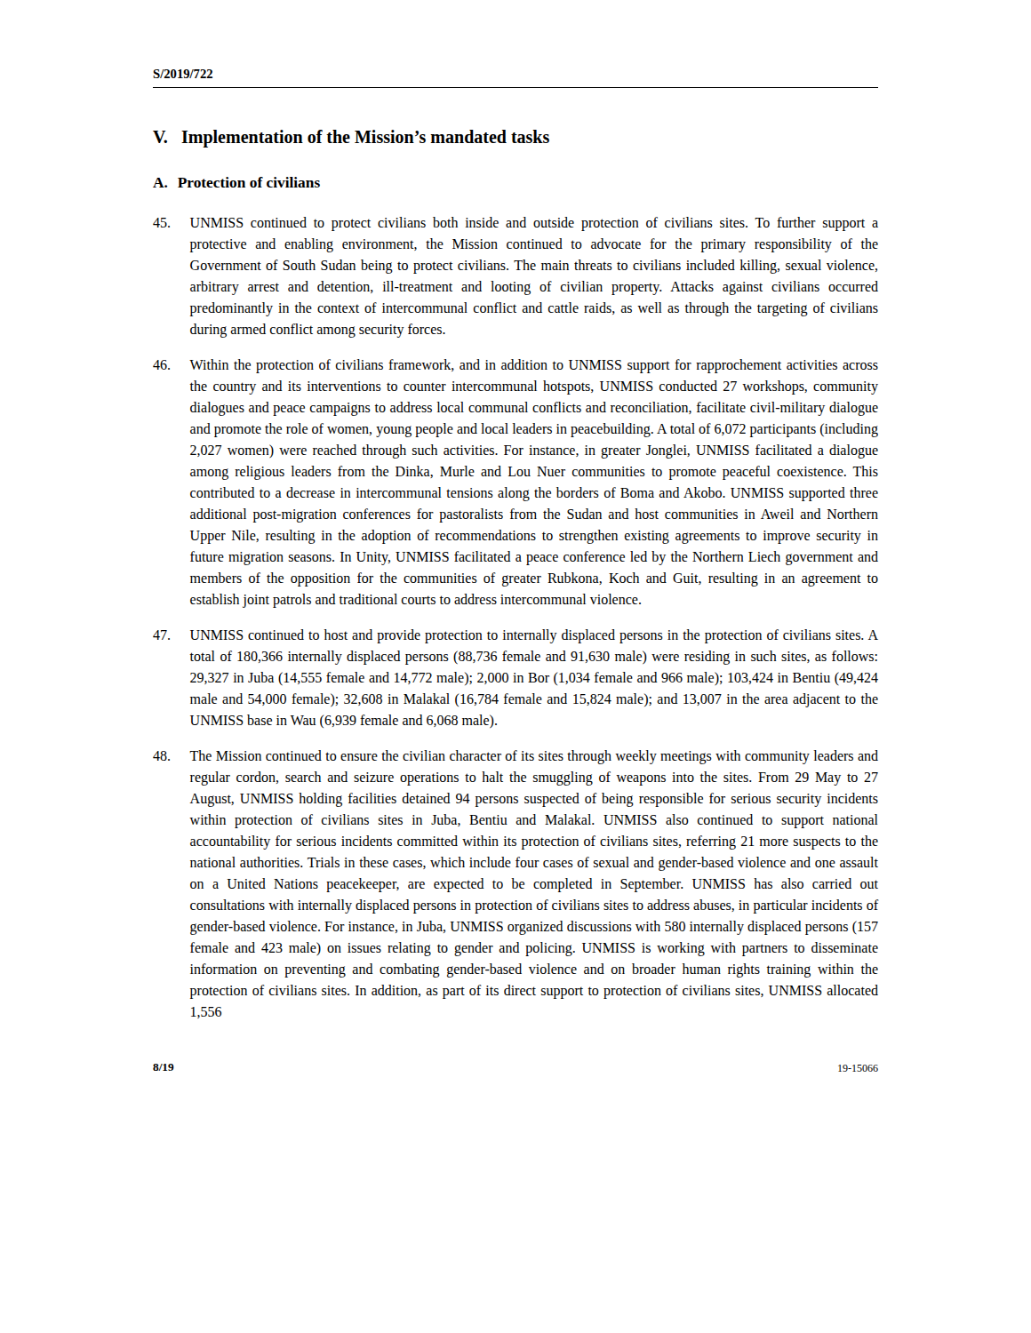S/2019/722
V. Implementation of the Mission’s mandated tasks
A. Protection of civilians
45. UNMISS continued to protect civilians both inside and outside protection of civilians sites. To further support a protective and enabling environment, the Mission continued to advocate for the primary responsibility of the Government of South Sudan being to protect civilians. The main threats to civilians included killing, sexual violence, arbitrary arrest and detention, ill-treatment and looting of civilian property. Attacks against civilians occurred predominantly in the context of intercommunal conflict and cattle raids, as well as through the targeting of civilians during armed conflict among security forces.
46. Within the protection of civilians framework, and in addition to UNMISS support for rapprochement activities across the country and its interventions to counter intercommunal hotspots, UNMISS conducted 27 workshops, community dialogues and peace campaigns to address local communal conflicts and reconciliation, facilitate civil-military dialogue and promote the role of women, young people and local leaders in peacebuilding. A total of 6,072 participants (including 2,027 women) were reached through such activities. For instance, in greater Jonglei, UNMISS facilitated a dialogue among religious leaders from the Dinka, Murle and Lou Nuer communities to promote peaceful coexistence. This contributed to a decrease in intercommunal tensions along the borders of Boma and Akobo. UNMISS supported three additional post-migration conferences for pastoralists from the Sudan and host communities in Aweil and Northern Upper Nile, resulting in the adoption of recommendations to strengthen existing agreements to improve security in future migration seasons. In Unity, UNMISS facilitated a peace conference led by the Northern Liech government and members of the opposition for the communities of greater Rubkona, Koch and Guit, resulting in an agreement to establish joint patrols and traditional courts to address intercommunal violence.
47. UNMISS continued to host and provide protection to internally displaced persons in the protection of civilians sites. A total of 180,366 internally displaced persons (88,736 female and 91,630 male) were residing in such sites, as follows: 29,327 in Juba (14,555 female and 14,772 male); 2,000 in Bor (1,034 female and 966 male); 103,424 in Bentiu (49,424 male and 54,000 female); 32,608 in Malakal (16,784 female and 15,824 male); and 13,007 in the area adjacent to the UNMISS base in Wau (6,939 female and 6,068 male).
48. The Mission continued to ensure the civilian character of its sites through weekly meetings with community leaders and regular cordon, search and seizure operations to halt the smuggling of weapons into the sites. From 29 May to 27 August, UNMISS holding facilities detained 94 persons suspected of being responsible for serious security incidents within protection of civilians sites in Juba, Bentiu and Malakal. UNMISS also continued to support national accountability for serious incidents committed within its protection of civilians sites, referring 21 more suspects to the national authorities. Trials in these cases, which include four cases of sexual and gender-based violence and one assault on a United Nations peacekeeper, are expected to be completed in September. UNMISS has also carried out consultations with internally displaced persons in protection of civilians sites to address abuses, in particular incidents of gender-based violence. For instance, in Juba, UNMISS organized discussions with 580 internally displaced persons (157 female and 423 male) on issues relating to gender and policing. UNMISS is working with partners to disseminate information on preventing and combating gender-based violence and on broader human rights training within the protection of civilians sites. In addition, as part of its direct support to protection of civilians sites, UNMISS allocated 1,556
8/19 19-15066